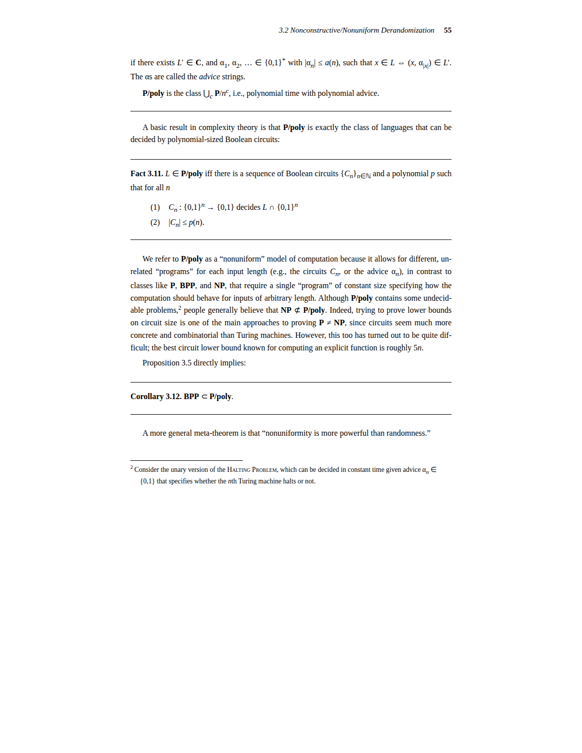3.2 Nonconstructive/Nonuniform Derandomization 55
if there exists L′ ∈ C, and α1, α2, … ∈ {0,1}* with |αn| ≤ a(n), such that x ∈ L ⇔ (x, α|x|) ∈ L′. The αs are called the advice strings.
P/poly is the class ⋃c P/nc, i.e., polynomial time with polynomial advice.
A basic result in complexity theory is that P/poly is exactly the class of languages that can be decided by polynomial-sized Boolean circuits:
Fact 3.11. L ∈ P/poly iff there is a sequence of Boolean circuits {Cn}n∈ℕ and a polynomial p such that for all n
(1) Cn : {0,1}n → {0,1} decides L ∩ {0,1}n
(2) |Cn| ≤ p(n).
We refer to P/poly as a “nonuniform” model of computation because it allows for different, unrelated “programs” for each input length (e.g., the circuits Cn, or the advice αn), in contrast to classes like P, BPP, and NP, that require a single “program” of constant size specifying how the computation should behave for inputs of arbitrary length. Although P/poly contains some undecidable problems,2 people generally believe that NP ⊄ P/poly. Indeed, trying to prove lower bounds on circuit size is one of the main approaches to proving P ≠ NP, since circuits seem much more concrete and combinatorial than Turing machines. However, this too has turned out to be quite difficult; the best circuit lower bound known for computing an explicit function is roughly 5n.
Proposition 3.5 directly implies:
Corollary 3.12. BPP ⊂ P/poly.
A more general meta-theorem is that “nonuniformity is more powerful than randomness.”
2 Consider the unary version of the Halting Problem, which can be decided in constant time given advice αn ∈ {0,1} that specifies whether the nth Turing machine halts or not.